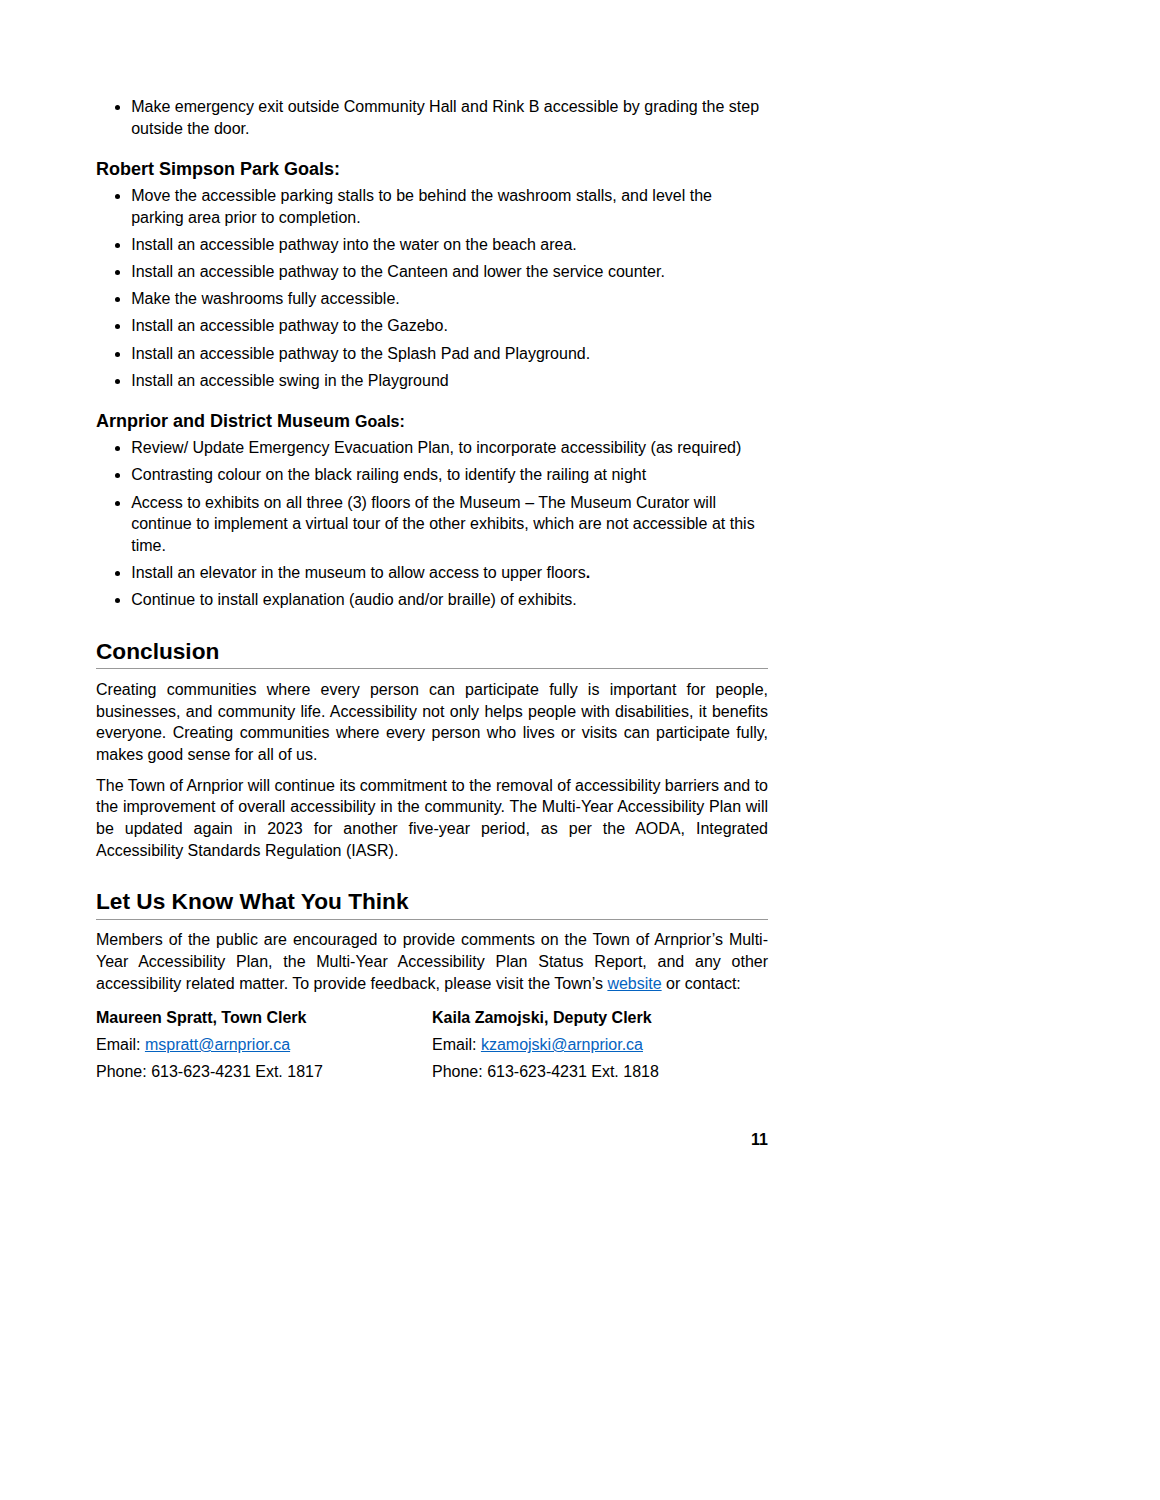Make emergency exit outside Community Hall and Rink B accessible by grading the step outside the door.
Robert Simpson Park Goals:
Move the accessible parking stalls to be behind the washroom stalls, and level the parking area prior to completion.
Install an accessible pathway into the water on the beach area.
Install an accessible pathway to the Canteen and lower the service counter.
Make the washrooms fully accessible.
Install an accessible pathway to the Gazebo.
Install an accessible pathway to the Splash Pad and Playground.
Install an accessible swing in the Playground
Arnprior and District Museum Goals:
Review/ Update Emergency Evacuation Plan, to incorporate accessibility (as required)
Contrasting colour on the black railing ends, to identify the railing at night
Access to exhibits on all three (3) floors of the Museum – The Museum Curator will continue to implement a virtual tour of the other exhibits, which are not accessible at this time.
Install an elevator in the museum to allow access to upper floors.
Continue to install explanation (audio and/or braille) of exhibits.
Conclusion
Creating communities where every person can participate fully is important for people, businesses, and community life. Accessibility not only helps people with disabilities, it benefits everyone. Creating communities where every person who lives or visits can participate fully, makes good sense for all of us.
The Town of Arnprior will continue its commitment to the removal of accessibility barriers and to the improvement of overall accessibility in the community. The Multi-Year Accessibility Plan will be updated again in 2023 for another five-year period, as per the AODA, Integrated Accessibility Standards Regulation (IASR).
Let Us Know What You Think
Members of the public are encouraged to provide comments on the Town of Arnprior’s Multi-Year Accessibility Plan, the Multi-Year Accessibility Plan Status Report, and any other accessibility related matter. To provide feedback, please visit the Town’s website or contact:
| Maureen Spratt, Town Clerk | Kaila Zamojski, Deputy Clerk |
| Email: mspratt@arnprior.ca | Email: kzamojski@arnprior.ca |
| Phone: 613-623-4231 Ext. 1817 | Phone: 613-623-4231 Ext. 1818 |
11